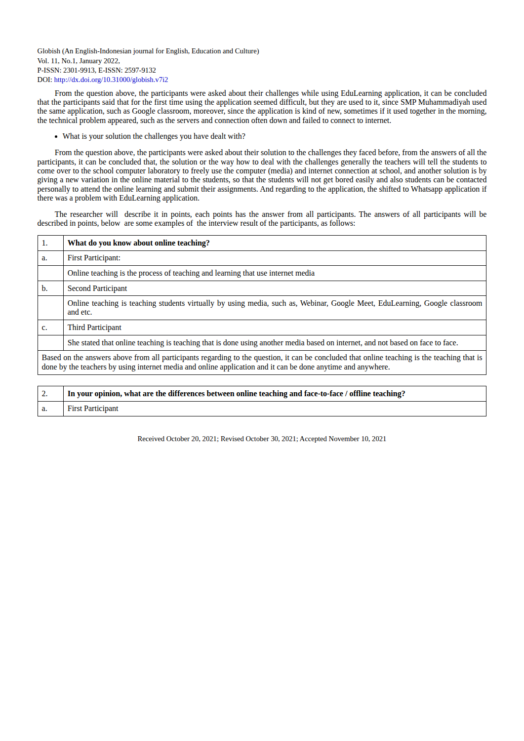Globish (An English-Indonesian journal for English, Education and Culture)
Vol. 11, No.1, January 2022,
P-ISSN: 2301-9913, E-ISSN: 2597-9132
DOI: http://dx.doi.org/10.31000/globish.v7i2
From the question above, the participants were asked about their challenges while using EduLearning application, it can be concluded that the participants said that for the first time using the application seemed difficult, but they are used to it, since SMP Muhammadiyah used the same application, such as Google classroom, moreover, since the application is kind of new, sometimes if it used together in the morning, the technical problem appeared, such as the servers and connection often down and failed to connect to internet.
What is your solution the challenges you have dealt with?
From the question above, the participants were asked about their solution to the challenges they faced before, from the answers of all the participants, it can be concluded that, the solution or the way how to deal with the challenges generally the teachers will tell the students to come over to the school computer laboratory to freely use the computer (media) and internet connection at school, and another solution is by giving a new variation in the online material to the students, so that the students will not get bored easily and also students can be contacted personally to attend the online learning and submit their assignments. And regarding to the application, the shifted to Whatsapp application if there was a problem with EduLearning application.
The researcher will describe it in points, each points has the answer from all participants. The answers of all participants will be described in points, below are some examples of the interview result of the participants, as follows:
| 1. | What do you know about online teaching? |
| a. | First Participant: |
| | Online teaching is the process of teaching and learning that use internet media |
| b. | Second Participant |
| | Online teaching is teaching students virtually by using media, such as, Webinar, Google Meet, EduLearning, Google classroom and etc. |
| c. | Third Participant |
| | She stated that online teaching is teaching that is done using another media based on internet, and not based on face to face. |
| Based on the answers above from all participants regarding to the question, it can be concluded that online teaching is the teaching that is done by the teachers by using internet media and online application and it can be done anytime and anywhere. |
| 2. | In your opinion, what are the differences between online teaching and face-to-face / offline teaching? |
| a. | First Participant |
Received October 20, 2021; Revised October 30, 2021; Accepted November 10, 2021